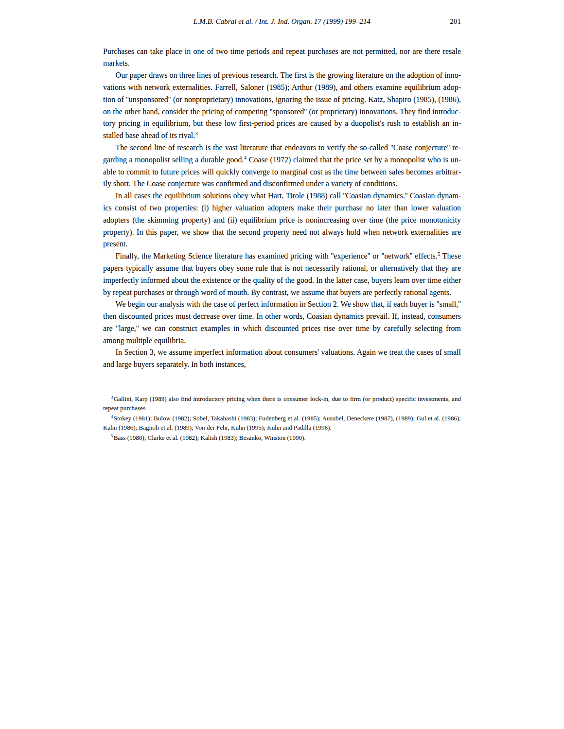L.M.B. Cabral et al. / Int. J. Ind. Organ. 17 (1999) 199–214 201
Purchases can take place in one of two time periods and repeat purchases are not permitted, nor are there resale markets.
Our paper draws on three lines of previous research. The first is the growing literature on the adoption of innovations with network externalities. Farrell, Saloner (1985); Arthur (1989), and others examine equilibrium adoption of ''unsponsored'' (or nonproprietary) innovations, ignoring the issue of pricing. Katz, Shapiro (1985), (1986), on the other hand, consider the pricing of competing ''sponsored'' (or proprietary) innovations. They find introductory pricing in equilibrium, but these low first-period prices are caused by a duopolist's rush to establish an installed base ahead of its rival.3
The second line of research is the vast literature that endeavors to verify the so-called ''Coase conjecture'' regarding a monopolist selling a durable good.4 Coase (1972) claimed that the price set by a monopolist who is unable to commit to future prices will quickly converge to marginal cost as the time between sales becomes arbitrarily short. The Coase conjecture was confirmed and disconfirmed under a variety of conditions.
In all cases the equilibrium solutions obey what Hart, Tirole (1988) call ''Coasian dynamics.'' Coasian dynamics consist of two properties: (i) higher valuation adopters make their purchase no later than lower valuation adopters (the skimming property) and (ii) equilibrium price is nonincreasing over time (the price monotonicity property). In this paper, we show that the second property need not always hold when network externalities are present.
Finally, the Marketing Science literature has examined pricing with ''experience'' or ''network'' effects.5 These papers typically assume that buyers obey some rule that is not necessarily rational, or alternatively that they are imperfectly informed about the existence or the quality of the good. In the latter case, buyers learn over time either by repeat purchases or through word of mouth. By contrast, we assume that buyers are perfectly rational agents.
We begin our analysis with the case of perfect information in Section 2. We show that, if each buyer is ''small,'' then discounted prices must decrease over time. In other words, Coasian dynamics prevail. If, instead, consumers are ''large,'' we can construct examples in which discounted prices rise over time by carefully selecting from among multiple equilibria.
In Section 3, we assume imperfect information about consumers' valuations. Again we treat the cases of small and large buyers separately. In both instances,
3Gallini, Karp (1989) also find introductory pricing when there is consumer lock-in, due to firm (or product) specific investments, and repeat purchases.
4Stokey (1981); Bulow (1982); Sobel, Takahashi (1983); Fudenberg et al. (1985); Ausubel, Deneckere (1987), (1989); Gul et al. (1986); Kahn (1986); Bagnoli et al. (1989); Von der Fehr, Kühn (1995); Kühn and Padilla (1996).
5Bass (1980); Clarke et al. (1982); Kalish (1983); Besanko, Winston (1990).